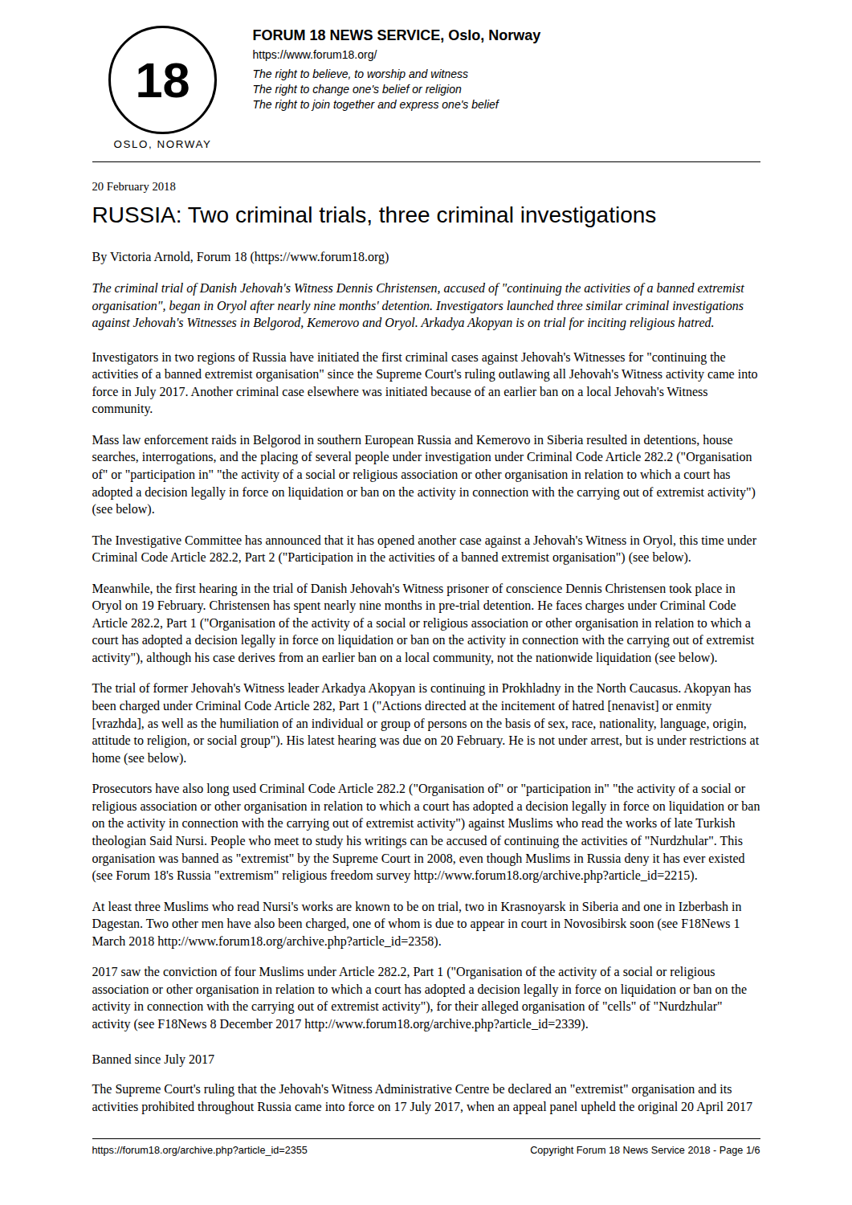18
OSLO, NORWAY
FORUM 18 NEWS SERVICE, Oslo, Norway
https://www.forum18.org/
The right to believe, to worship and witness The right to change one's belief or religion The right to join together and express one's belief
20 February 2018
RUSSIA: Two criminal trials, three criminal investigations
By Victoria Arnold, Forum 18 (https://www.forum18.org)
The criminal trial of Danish Jehovah's Witness Dennis Christensen, accused of "continuing the activities of a banned extremist organisation", began in Oryol after nearly nine months' detention. Investigators launched three similar criminal investigations against Jehovah's Witnesses in Belgorod, Kemerovo and Oryol. Arkadya Akopyan is on trial for inciting religious hatred.
Investigators in two regions of Russia have initiated the first criminal cases against Jehovah's Witnesses for "continuing the activities of a banned extremist organisation" since the Supreme Court's ruling outlawing all Jehovah's Witness activity came into force in July 2017. Another criminal case elsewhere was initiated because of an earlier ban on a local Jehovah's Witness community.
Mass law enforcement raids in Belgorod in southern European Russia and Kemerovo in Siberia resulted in detentions, house searches, interrogations, and the placing of several people under investigation under Criminal Code Article 282.2 ("Organisation of" or "participation in" "the activity of a social or religious association or other organisation in relation to which a court has adopted a decision legally in force on liquidation or ban on the activity in connection with the carrying out of extremist activity") (see below).
The Investigative Committee has announced that it has opened another case against a Jehovah's Witness in Oryol, this time under Criminal Code Article 282.2, Part 2 ("Participation in the activities of a banned extremist organisation") (see below).
Meanwhile, the first hearing in the trial of Danish Jehovah's Witness prisoner of conscience Dennis Christensen took place in Oryol on 19 February. Christensen has spent nearly nine months in pre-trial detention. He faces charges under Criminal Code Article 282.2, Part 1 ("Organisation of the activity of a social or religious association or other organisation in relation to which a court has adopted a decision legally in force on liquidation or ban on the activity in connection with the carrying out of extremist activity"), although his case derives from an earlier ban on a local community, not the nationwide liquidation (see below).
The trial of former Jehovah's Witness leader Arkadya Akopyan is continuing in Prokhladny in the North Caucasus. Akopyan has been charged under Criminal Code Article 282, Part 1 ("Actions directed at the incitement of hatred [nenavist] or enmity [vrazhda], as well as the humiliation of an individual or group of persons on the basis of sex, race, nationality, language, origin, attitude to religion, or social group"). His latest hearing was due on 20 February. He is not under arrest, but is under restrictions at home (see below).
Prosecutors have also long used Criminal Code Article 282.2 ("Organisation of" or "participation in" "the activity of a social or religious association or other organisation in relation to which a court has adopted a decision legally in force on liquidation or ban on the activity in connection with the carrying out of extremist activity") against Muslims who read the works of late Turkish theologian Said Nursi. People who meet to study his writings can be accused of continuing the activities of "Nurdzhular". This organisation was banned as "extremist" by the Supreme Court in 2008, even though Muslims in Russia deny it has ever existed (see Forum 18's Russia "extremism" religious freedom survey http://www.forum18.org/archive.php?article_id=2215).
At least three Muslims who read Nursi's works are known to be on trial, two in Krasnoyarsk in Siberia and one in Izberbash in Dagestan. Two other men have also been charged, one of whom is due to appear in court in Novosibirsk soon (see F18News 1 March 2018 http://www.forum18.org/archive.php?article_id=2358).
2017 saw the conviction of four Muslims under Article 282.2, Part 1 ("Organisation of the activity of a social or religious association or other organisation in relation to which a court has adopted a decision legally in force on liquidation or ban on the activity in connection with the carrying out of extremist activity"), for their alleged organisation of "cells" of "Nurdzhular" activity (see F18News 8 December 2017 http://www.forum18.org/archive.php?article_id=2339).
Banned since July 2017
The Supreme Court's ruling that the Jehovah's Witness Administrative Centre be declared an "extremist" organisation and its activities prohibited throughout Russia came into force on 17 July 2017, when an appeal panel upheld the original 20 April 2017
https://forum18.org/archive.php?article_id=2355 Copyright Forum 18 News Service 2018 - Page 1/6